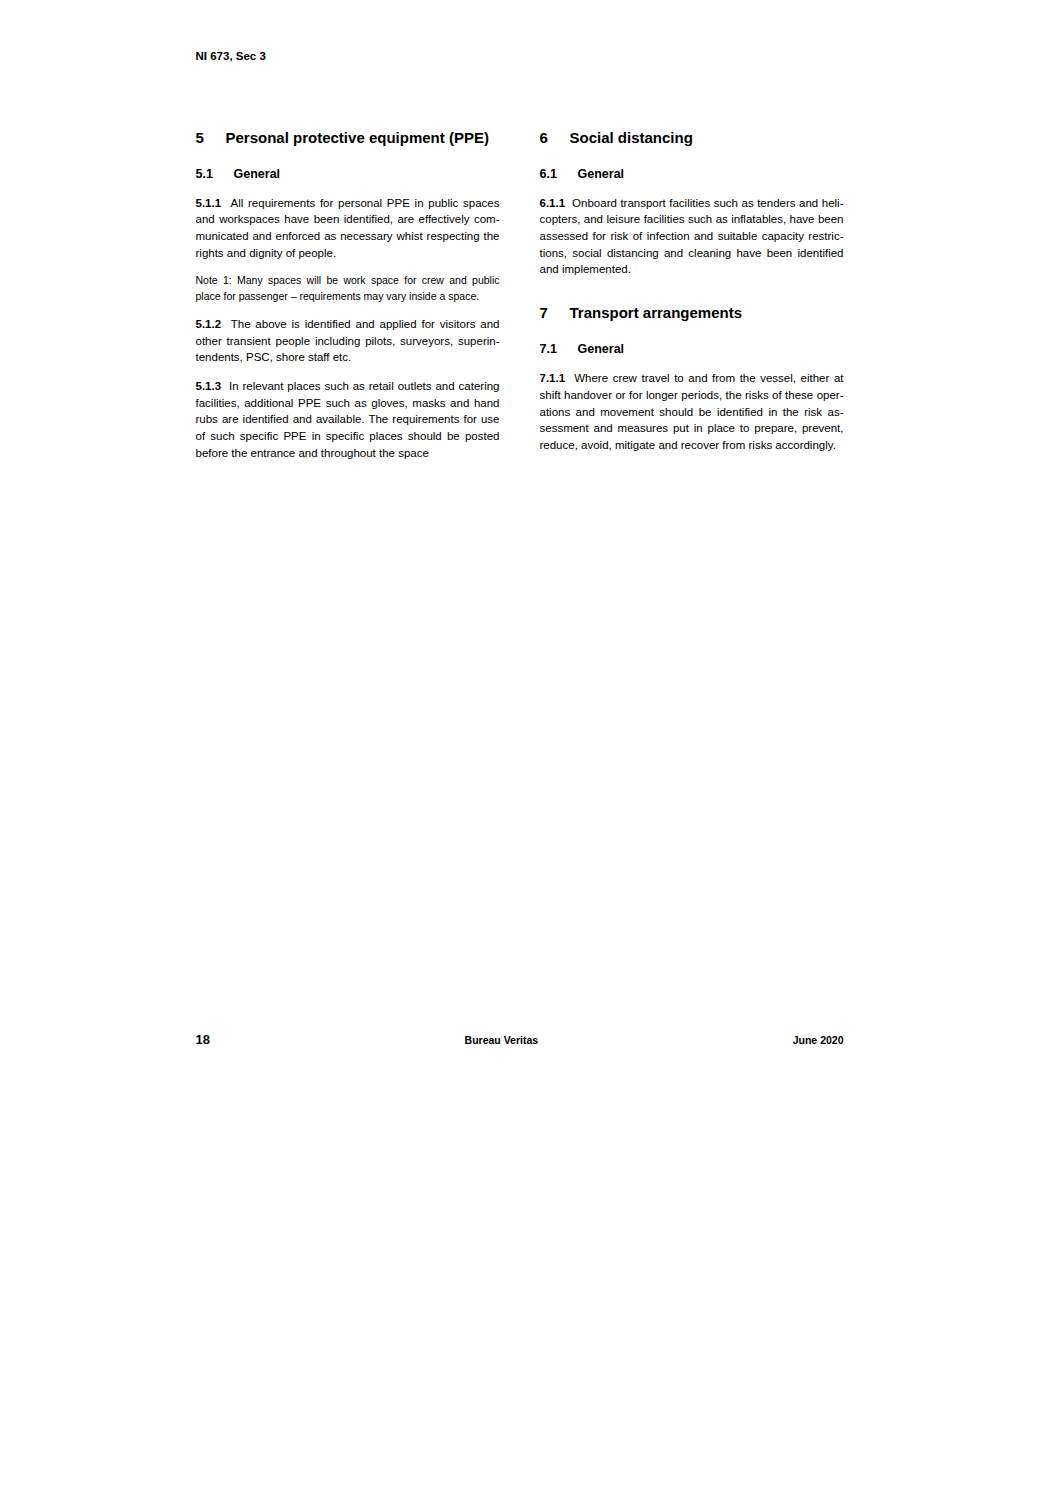NI 673, Sec 3
5 Personal protective equipment (PPE)
5.1 General
5.1.1 All requirements for personal PPE in public spaces and workspaces have been identified, are effectively communicated and enforced as necessary whist respecting the rights and dignity of people.
Note 1: Many spaces will be work space for crew and public place for passenger – requirements may vary inside a space.
5.1.2 The above is identified and applied for visitors and other transient people including pilots, surveyors, superintendents, PSC, shore staff etc.
5.1.3 In relevant places such as retail outlets and catering facilities, additional PPE such as gloves, masks and hand rubs are identified and available. The requirements for use of such specific PPE in specific places should be posted before the entrance and throughout the space
6 Social distancing
6.1 General
6.1.1 Onboard transport facilities such as tenders and helicopters, and leisure facilities such as inflatables, have been assessed for risk of infection and suitable capacity restrictions, social distancing and cleaning have been identified and implemented.
7 Transport arrangements
7.1 General
7.1.1 Where crew travel to and from the vessel, either at shift handover or for longer periods, the risks of these operations and movement should be identified in the risk assessment and measures put in place to prepare, prevent, reduce, avoid, mitigate and recover from risks accordingly.
18 Bureau Veritas June 2020